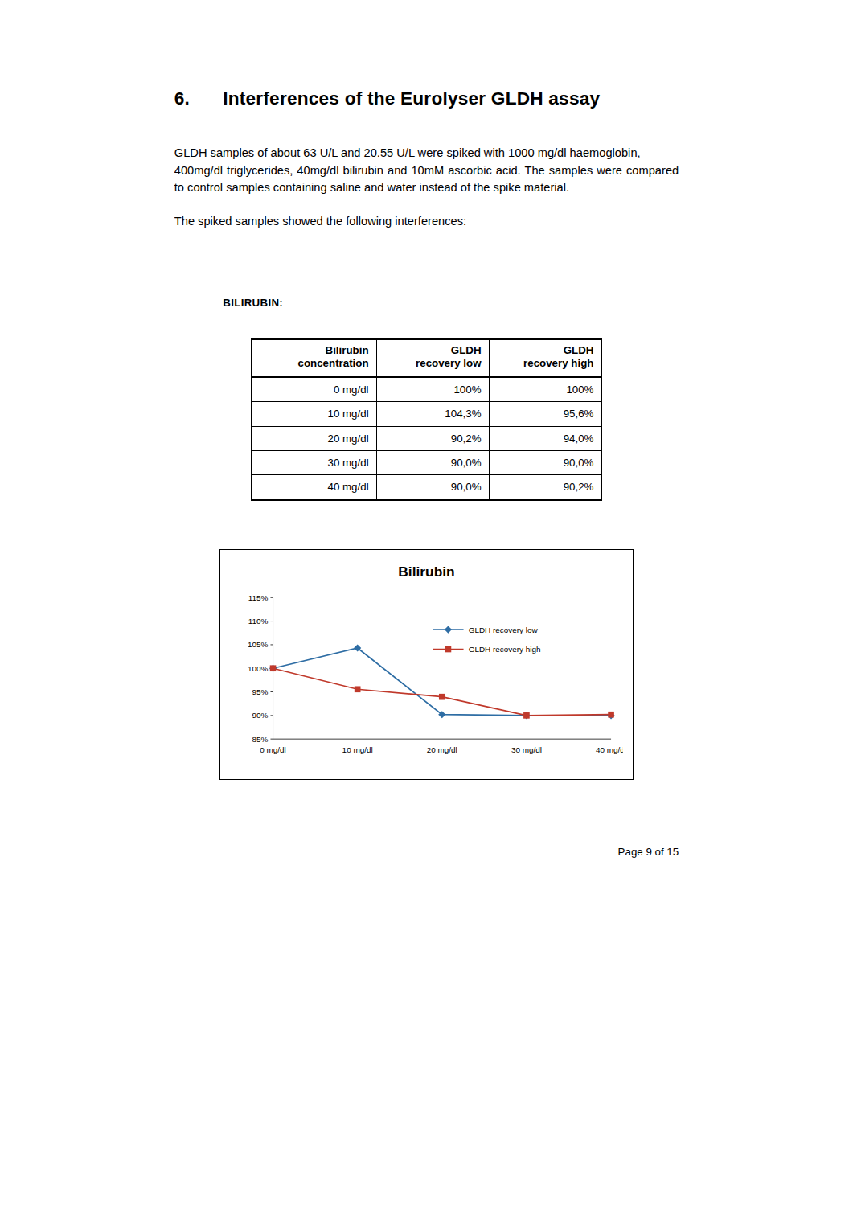6. Interferences of the Eurolyser GLDH assay
GLDH samples of about 63 U/L and 20.55 U/L were spiked with 1000 mg/dl haemoglobin,
400mg/dl triglycerides, 40mg/dl bilirubin and 10mM ascorbic acid. The samples were compared to control samples containing saline and water instead of the spike material.
The spiked samples showed the following interferences:
BILIRUBIN:
| Bilirubin concentration | GLDH recovery low | GLDH recovery high |
| --- | --- | --- |
| 0 mg/dl | 100% | 100% |
| 10 mg/dl | 104,3% | 95,6% |
| 20 mg/dl | 90,2% | 94,0% |
| 30 mg/dl | 90,0% | 90,0% |
| 40 mg/dl | 90,0% | 90,2% |
Bilirubin
115% 110% 105% 100% 95% 90% 85% 0 mg/dl 10 mg/dl 20 mg/dl 30 mg/dl 40 mg/dl GLDH recovery low GLDH recovery high
Page 9 of 15